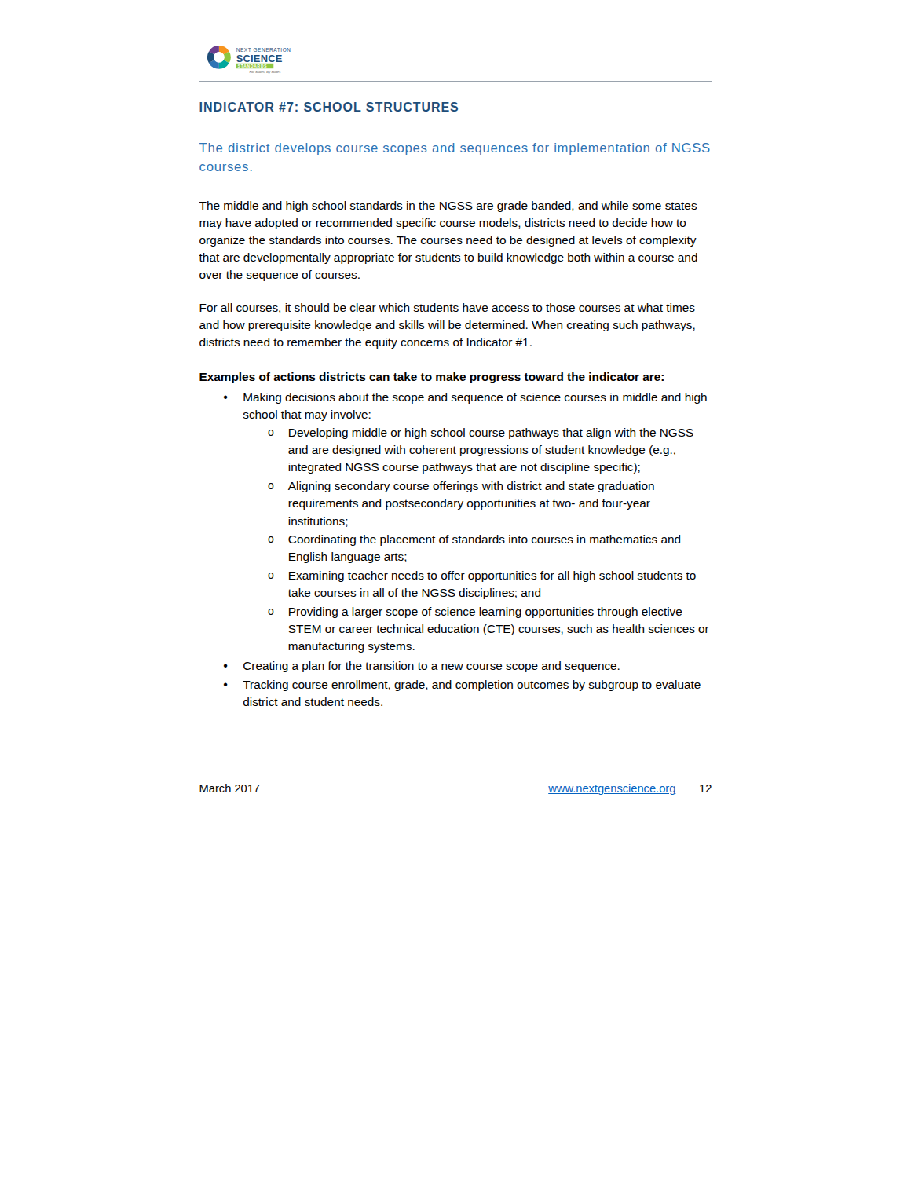NEXT GENERATION SCIENCE STANDARDS For States, By States
Indicator #7: School Structures
The district develops course scopes and sequences for implementation of NGSS courses.
The middle and high school standards in the NGSS are grade banded, and while some states may have adopted or recommended specific course models, districts need to decide how to organize the standards into courses. The courses need to be designed at levels of complexity that are developmentally appropriate for students to build knowledge both within a course and over the sequence of courses.
For all courses, it should be clear which students have access to those courses at what times and how prerequisite knowledge and skills will be determined. When creating such pathways, districts need to remember the equity concerns of Indicator #1.
Examples of actions districts can take to make progress toward the indicator are:
Making decisions about the scope and sequence of science courses in middle and high school that may involve:
Developing middle or high school course pathways that align with the NGSS and are designed with coherent progressions of student knowledge (e.g., integrated NGSS course pathways that are not discipline specific);
Aligning secondary course offerings with district and state graduation requirements and postsecondary opportunities at two- and four-year institutions;
Coordinating the placement of standards into courses in mathematics and English language arts;
Examining teacher needs to offer opportunities for all high school students to take courses in all of the NGSS disciplines; and
Providing a larger scope of science learning opportunities through elective STEM or career technical education (CTE) courses, such as health sciences or manufacturing systems.
Creating a plan for the transition to a new course scope and sequence.
Tracking course enrollment, grade, and completion outcomes by subgroup to evaluate district and student needs.
March 2017 www.nextgenscience.org 12